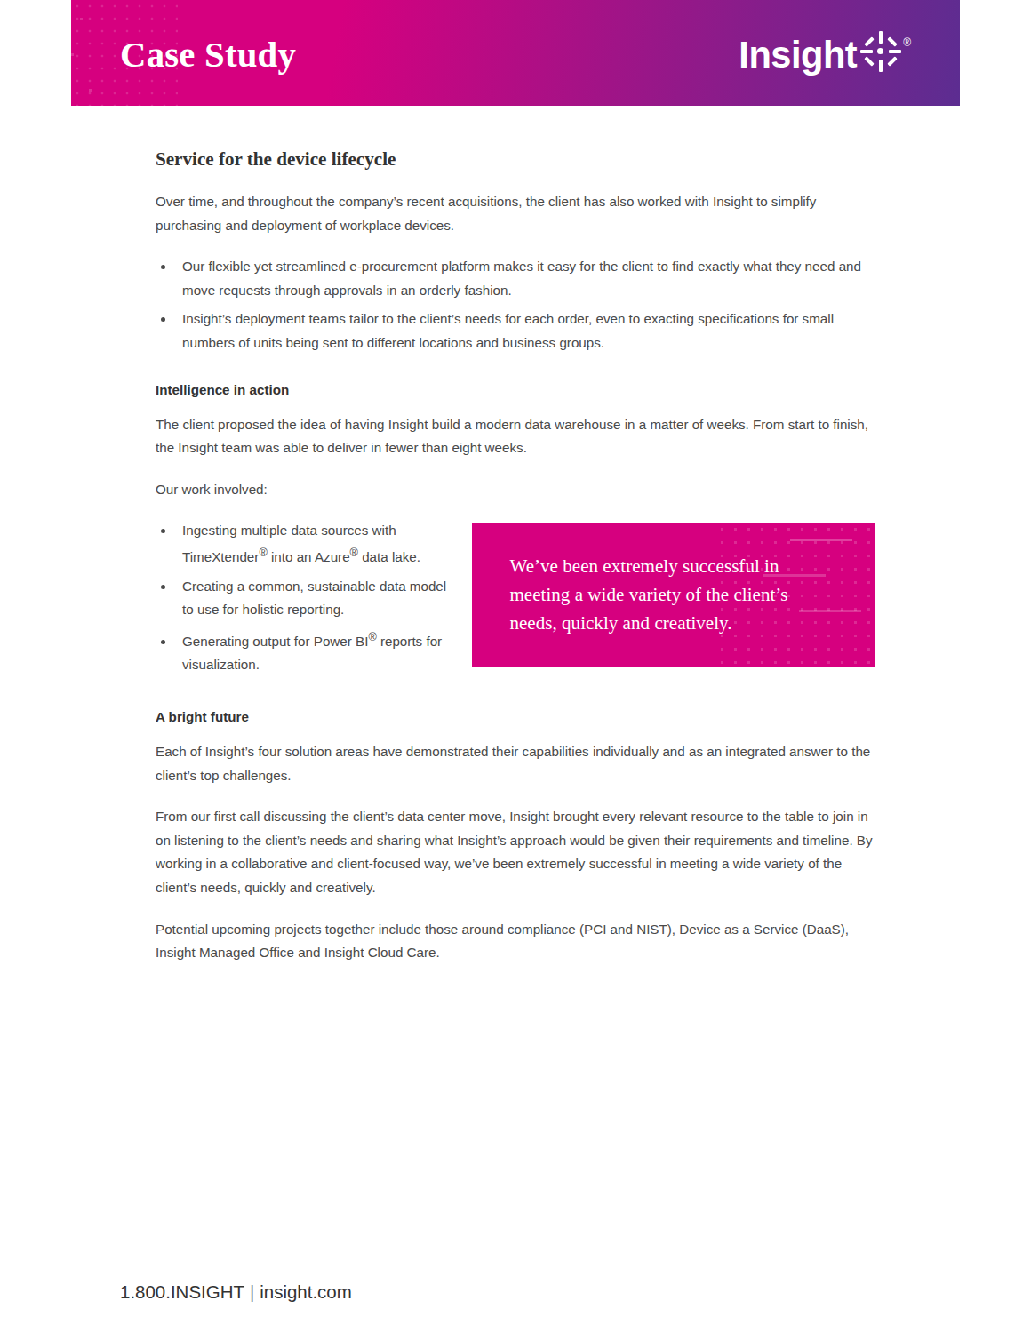Case Study
Insight ®
Service for the device lifecycle
Over time, and throughout the company’s recent acquisitions, the client has also worked with Insight to simplify purchasing and deployment of workplace devices.
Our flexible yet streamlined e-procurement platform makes it easy for the client to find exactly what they need and move requests through approvals in an orderly fashion.
Insight’s deployment teams tailor to the client’s needs for each order, even to exacting specifications for small numbers of units being sent to different locations and business groups.
Intelligence in action
The client proposed the idea of having Insight build a modern data warehouse in a matter of weeks. From start to finish, the Insight team was able to deliver in fewer than eight weeks.
Our work involved:
Ingesting multiple data sources with TimeXtender® into an Azure® data lake.
Creating a common, sustainable data model to use for holistic reporting.
Generating output for Power BI® reports for visualization.
We’ve been extremely successful in meeting a wide variety of the client’s needs, quickly and creatively.
A bright future
Each of Insight’s four solution areas have demonstrated their capabilities individually and as an integrated answer to the client’s top challenges.
From our first call discussing the client’s data center move, Insight brought every relevant resource to the table to join in on listening to the client’s needs and sharing what Insight’s approach would be given their requirements and timeline. By working in a collaborative and client-focused way, we’ve been extremely successful in meeting a wide variety of the client’s needs, quickly and creatively.
Potential upcoming projects together include those around compliance (PCI and NIST), Device as a Service (DaaS), Insight Managed Office and Insight Cloud Care.
1.800.INSIGHT|insight.com